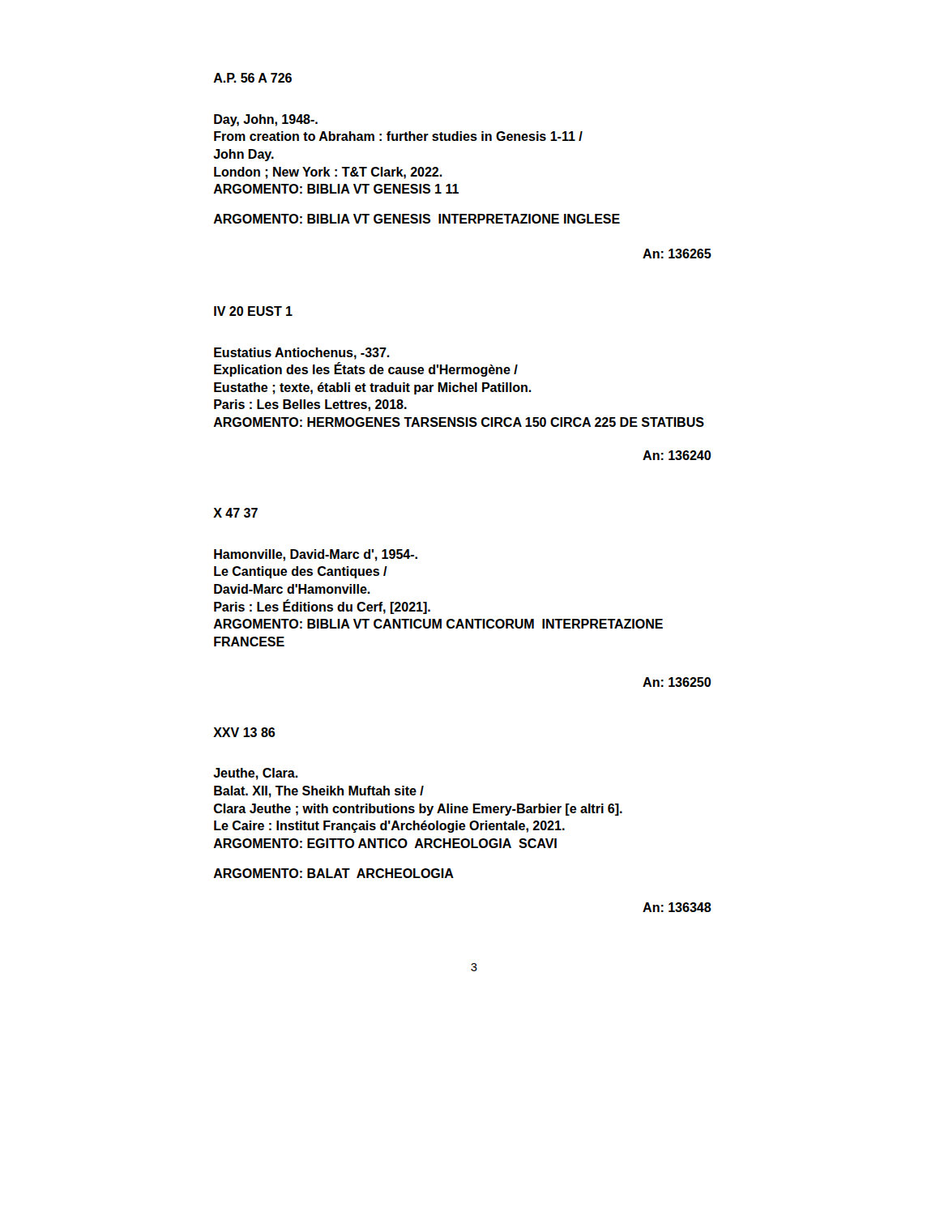A.P. 56 A 726
Day, John, 1948-.
From creation to Abraham : further studies in Genesis 1-11 /
John Day.
London ; New York : T&T Clark, 2022.
ARGOMENTO: BIBLIA VT GENESIS 1 11
ARGOMENTO: BIBLIA VT GENESIS INTERPRETAZIONE INGLESE
An: 136265
IV 20 EUST 1
Eustatius Antiochenus, -337.
Explication des les États de cause d'Hermogène /
Eustathe ; texte, établi et traduit par Michel Patillon.
Paris : Les Belles Lettres, 2018.
ARGOMENTO: HERMOGENES TARSENSIS CIRCA 150 CIRCA 225 DE STATIBUS
An: 136240
X 47 37
Hamonville, David-Marc d', 1954-.
Le Cantique des Cantiques /
David-Marc d'Hamonville.
Paris : Les Éditions du Cerf, [2021].
ARGOMENTO: BIBLIA VT CANTICUM CANTICORUM INTERPRETAZIONE FRANCESE
An: 136250
XXV 13 86
Jeuthe, Clara.
Balat. XII, The Sheikh Muftah site /
Clara Jeuthe ; with contributions by Aline Emery-Barbier [e altri 6].
Le Caire : Institut Français d'Archéologie Orientale, 2021.
ARGOMENTO: EGITTO ANTICO ARCHEOLOGIA SCAVI
ARGOMENTO: BALAT ARCHEOLOGIA
An: 136348
3